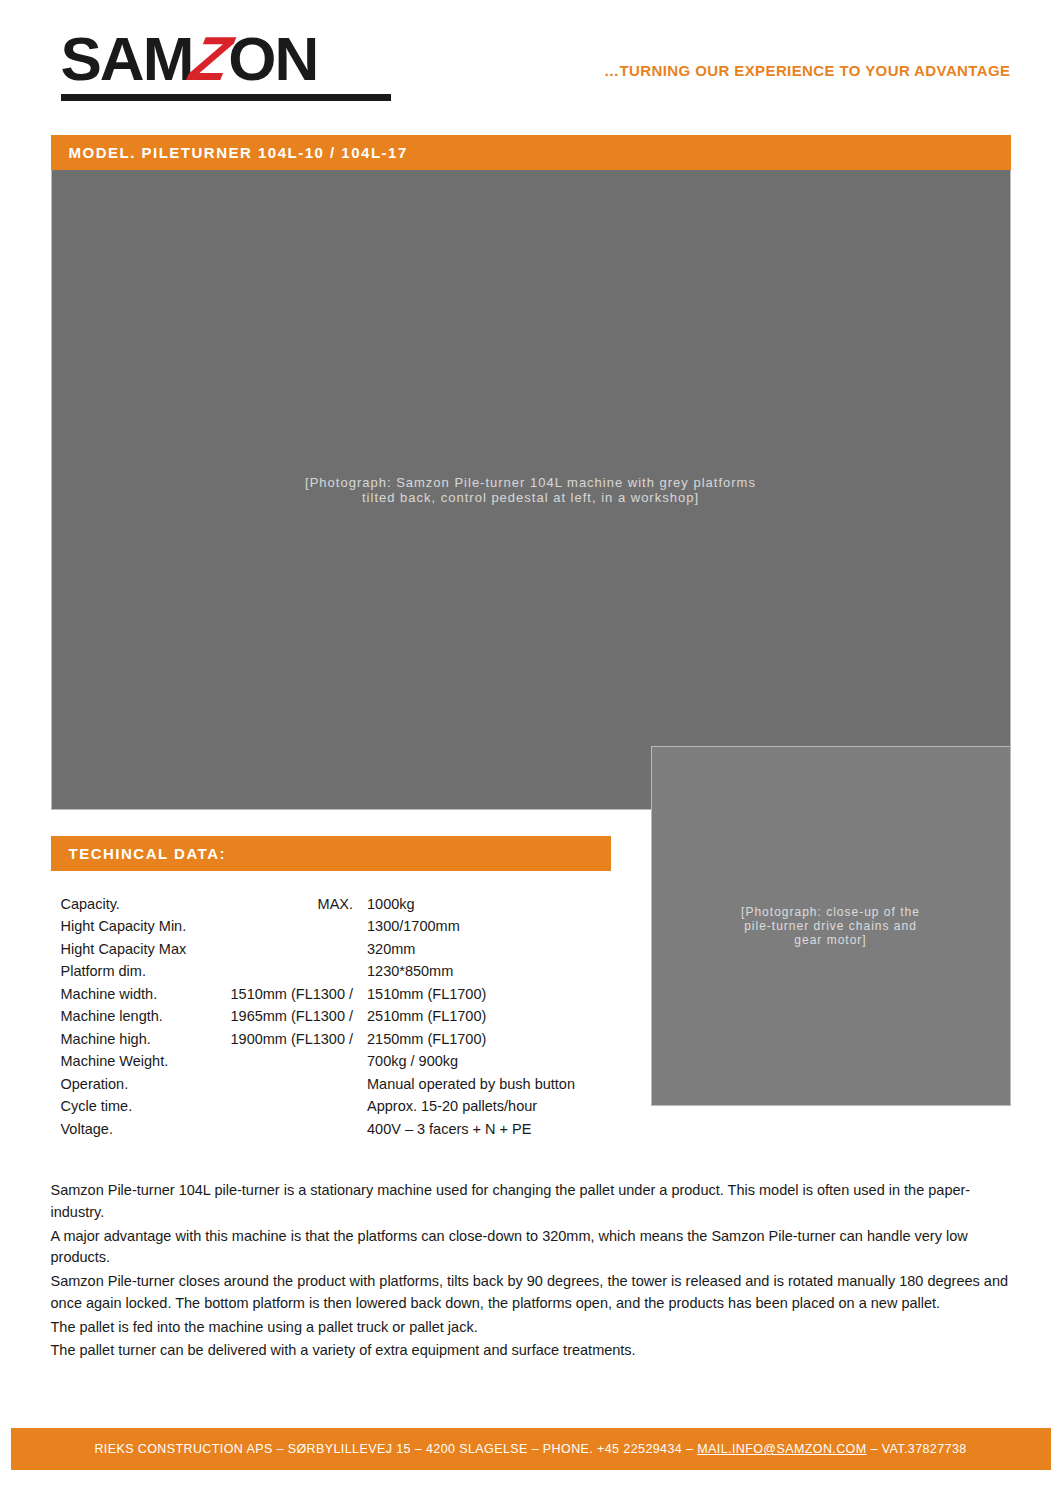SAMZON
…TURNING OUR EXPERIENCE TO YOUR ADVANTAGE
MODEL. PILETURNER 104L-10 / 104L-17
[Photograph: Samzon Pile-turner 104L machine with grey platforms tilted back, control pedestal at left, in a workshop]
TECHINCAL DATA:
[Photograph: close-up of the pile-turner drive chains and gear motor]
| Capacity. | MAX. | 1000kg |
| Hight Capacity Min. | | 1300/1700mm |
| Hight Capacity Max | | 320mm |
| Platform dim. | | 1230*850mm |
| Machine width. | 1510mm (FL1300 / | 1510mm (FL1700) |
| Machine length. | 1965mm (FL1300 / | 2510mm (FL1700) |
| Machine high. | 1900mm (FL1300 / | 2150mm (FL1700) |
| Machine Weight. | | 700kg / 900kg |
| Operation. | | Manual operated by bush button |
| Cycle time. | | Approx. 15-20 pallets/hour |
| Voltage. | | 400V – 3 facers + N + PE |
Samzon Pile-turner 104L pile-turner is a stationary machine used for changing the pallet under a product. This model is often used in the paper-industry.
A major advantage with this machine is that the platforms can close-down to 320mm, which means the Samzon Pile-turner can handle very low products.
Samzon Pile-turner closes around the product with platforms, tilts back by 90 degrees, the tower is released and is rotated manually 180 degrees and once again locked. The bottom platform is then lowered back down, the platforms open, and the products has been placed on a new pallet.
The pallet is fed into the machine using a pallet truck or pallet jack.
The pallet turner can be delivered with a variety of extra equipment and surface treatments.
RIEKS CONSTRUCTION APS – SØRBYLILLEVEJ 15 – 4200 SLAGELSE – PHONE. +45 22529434 – MAIL.INFO@SAMZON.COM – VAT.37827738